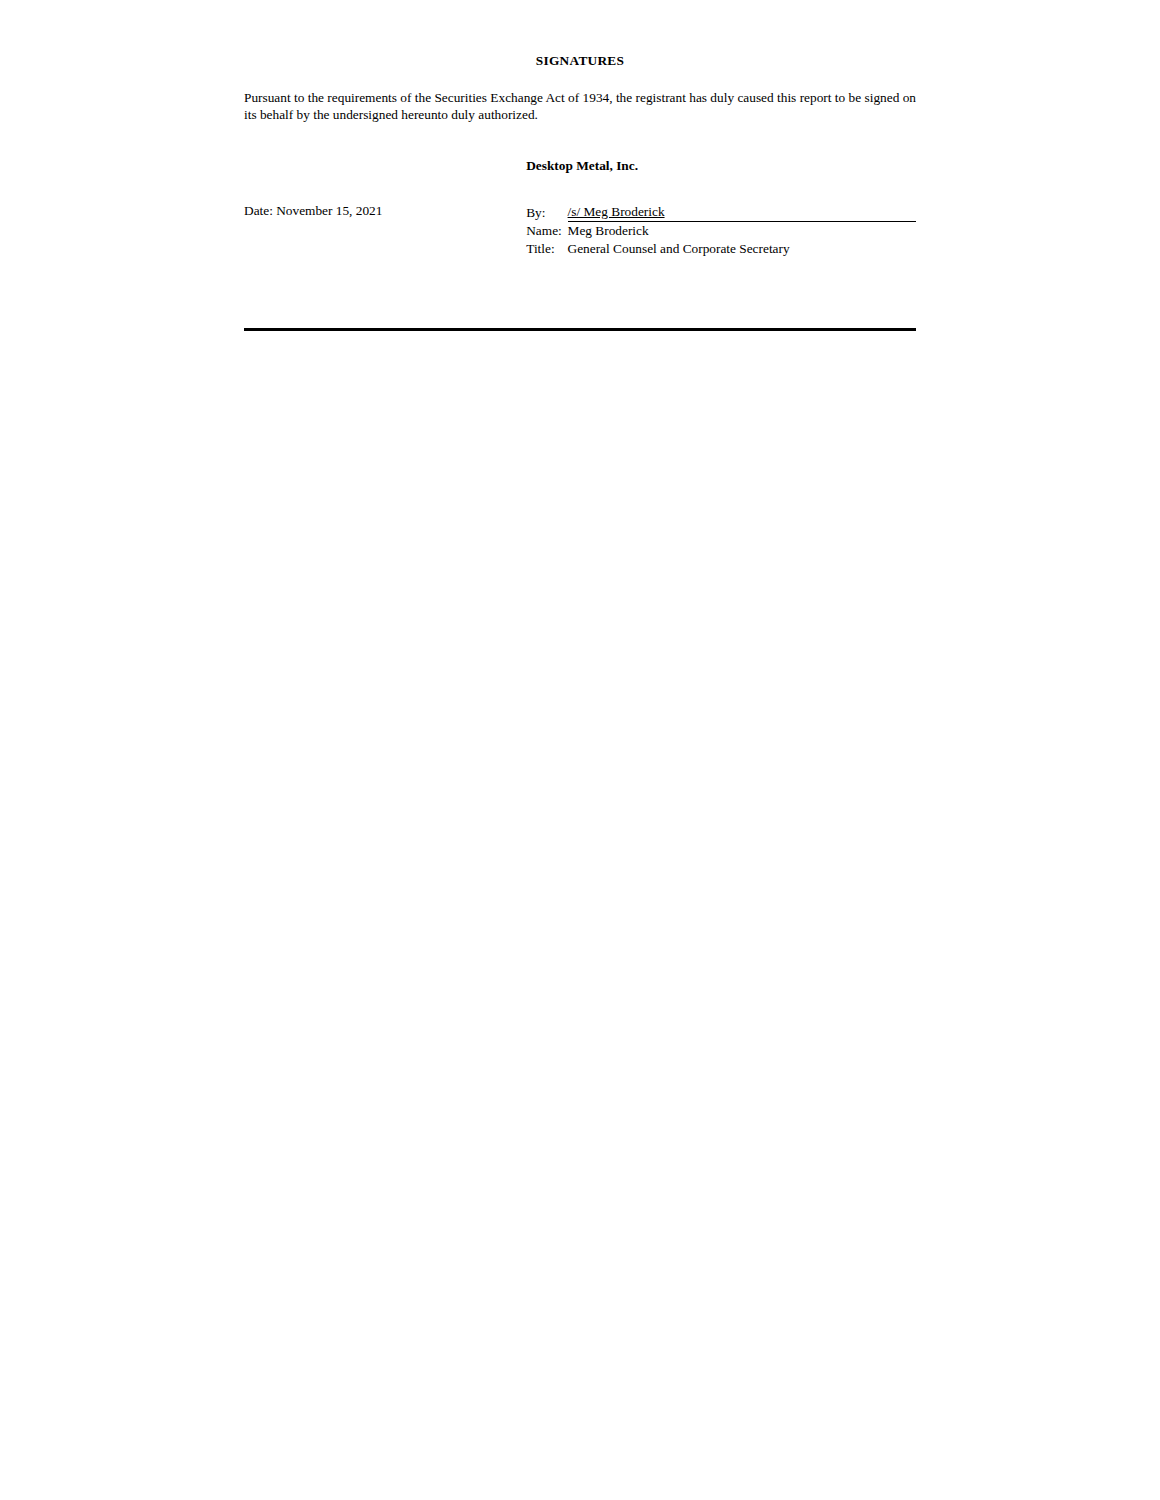SIGNATURES
Pursuant to the requirements of the Securities Exchange Act of 1934, the registrant has duly caused this report to be signed on its behalf by the undersigned hereunto duly authorized.
| | | Desktop Metal, Inc. |
| Date: November 15, 2021 | | / By: / /s/ Meg Broderick / / Name: / Meg Broderick / / Title: / General Counsel and Corporate Secretary / |